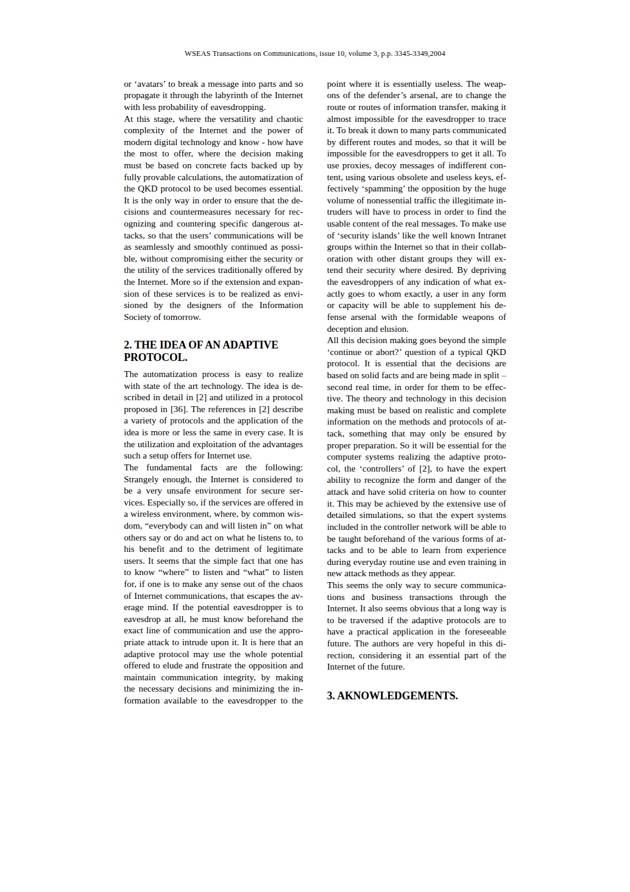WSEAS Transactions on Communications, issue 10, volume 3, p.p. 3345-3349,2004
or ‘avatars’ to break a message into parts and so propagate it through the labyrinth of the Internet with less probability of eavesdropping.
At this stage, where the versatility and chaotic complexity of the Internet and the power of modern digital technology and know - how have the most to offer, where the decision making must be based on concrete facts backed up by fully provable calculations, the automatization of the QKD protocol to be used becomes essential. It is the only way in order to ensure that the decisions and countermeasures necessary for recognizing and countering specific dangerous attacks, so that the users’ communications will be as seamlessly and smoothly continued as possible, without compromising either the security or the utility of the services traditionally offered by the Internet. More so if the extension and expansion of these services is to be realized as envisioned by the designers of the Information Society of tomorrow.
2. THE IDEA OF AN ADAPTIVE PROTOCOL.
The automatization process is easy to realize with state of the art technology. The idea is described in detail in [2] and utilized in a protocol proposed in [36]. The references in [2] describe a variety of protocols and the application of the idea is more or less the same in every case. It is the utilization and exploitation of the advantages such a setup offers for Internet use.
The fundamental facts are the following: Strangely enough, the Internet is considered to be a very unsafe environment for secure services. Especially so, if the services are offered in a wireless environment, where, by common wisdom, “everybody can and will listen in” on what others say or do and act on what he listens to, to his benefit and to the detriment of legitimate users. It seems that the simple fact that one has to know “where” to listen and “what” to listen for, if one is to make any sense out of the chaos of Internet communications, that escapes the average mind. If the potential eavesdropper is to eavesdrop at all, he must know beforehand the exact line of communication and use the appropriate attack to intrude upon it. It is here that an adaptive protocol may use the whole potential offered to elude and frustrate the opposition and maintain communication integrity, by making the necessary decisions and minimizing the information available to the eavesdropper to the point where it is essentially useless. The weapons of the defender’s arsenal, are to change the route or routes of information transfer, making it almost impossible for the eavesdropper to trace it. To break it down to many parts communicated by different routes and modes, so that it will be impossible for the eavesdroppers to get it all. To use proxies, decoy messages of indifferent content, using various obsolete and useless keys, effectively ‘spamming’ the opposition by the huge volume of nonessential traffic the illegitimate intruders will have to process in order to find the usable content of the real messages. To make use of ‘security islands’ like the well known Intranet groups within the Internet so that in their collaboration with other distant groups they will extend their security where desired. By depriving the eavesdroppers of any indication of what exactly goes to whom exactly, a user in any form or capacity will be able to supplement his defense arsenal with the formidable weapons of deception and elusion.
All this decision making goes beyond the simple ‘continue or abort?’ question of a typical QKD protocol. It is essential that the decisions are based on solid facts and are being made in split – second real time, in order for them to be effective. The theory and technology in this decision making must be based on realistic and complete information on the methods and protocols of attack, something that may only be ensured by proper preparation. So it will be essential for the computer systems realizing the adaptive protocol, the ‘controllers’ of [2], to have the expert ability to recognize the form and danger of the attack and have solid criteria on how to counter it. This may be achieved by the extensive use of detailed simulations, so that the expert systems included in the controller network will be able to be taught beforehand of the various forms of attacks and to be able to learn from experience during everyday routine use and even training in new attack methods as they appear.
This seems the only way to secure communications and business transactions through the Internet. It also seems obvious that a long way is to be traversed if the adaptive protocols are to have a practical application in the foreseeable future. The authors are very hopeful in this direction, considering it an essential part of the Internet of the future.
3. AKNOWLEDGEMENTS.